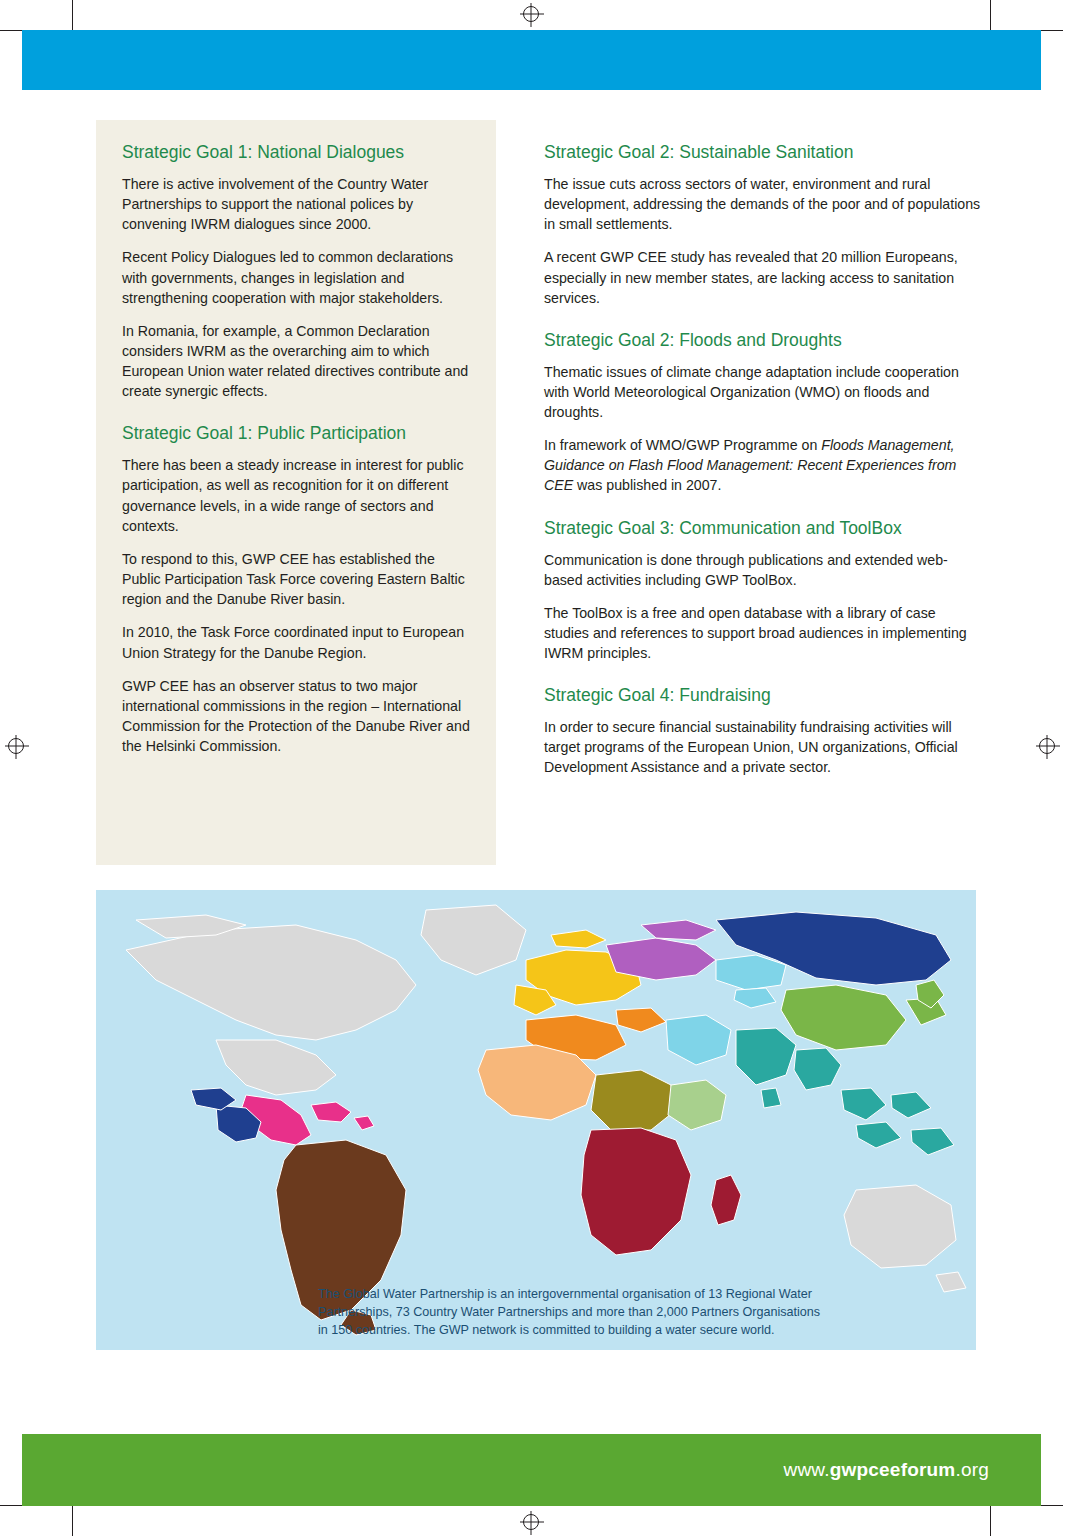Strategic Goal 1: National Dialogues
There is active involvement of the Country Water Partnerships to support the national polices by convening IWRM dialogues since 2000.
Recent Policy Dialogues led to common declarations with governments, changes in legislation and strengthening cooperation with major stakeholders.
In Romania, for example, a Common Declaration considers IWRM as the overarching aim to which European Union water related directives contribute and create synergic effects.
Strategic Goal 1: Public Participation
There has been a steady increase in interest for public participation, as well as recognition for it on different governance levels, in a wide range of sectors and contexts.
To respond to this, GWP CEE has established the Public Participation Task Force covering Eastern Baltic region and the Danube River basin.
In 2010, the Task Force coordinated input to European Union Strategy for the Danube Region.
GWP CEE has an observer status to two major international commissions in the region – International Commission for the Protection of the Danube River and the Helsinki Commission.
Strategic Goal 2: Sustainable Sanitation
The issue cuts across sectors of water, environment and rural development, addressing the demands of the poor and of populations in small settlements.
A recent GWP CEE study has revealed that 20 million Europeans, especially in new member states, are lacking access to sanitation services.
Strategic Goal 2: Floods and Droughts
Thematic issues of climate change adaptation include cooperation with World Meteorological Organization (WMO) on floods and droughts.
In framework of WMO/GWP Programme on Floods Management, Guidance on Flash Flood Management: Recent Experiences from CEE was published in 2007.
Strategic Goal 3: Communication and ToolBox
Communication is done through publications and extended web-based activities including GWP ToolBox.
The ToolBox is a free and open database with a library of case studies and references to support broad audiences in implementing IWRM principles.
Strategic Goal 4: Fundraising
In order to secure financial sustainability fundraising activities will target programs of the European Union, UN organizations, Official Development Assistance and a private sector.
The Global Water Partnership is an intergovernmental organisation of 13 Regional Water Partnerships, 73 Country Water Partnerships and more than 2,000 Partners Organisations in 150 countries. The GWP network is committed to building a water secure world.
www.gwpceeforum.org